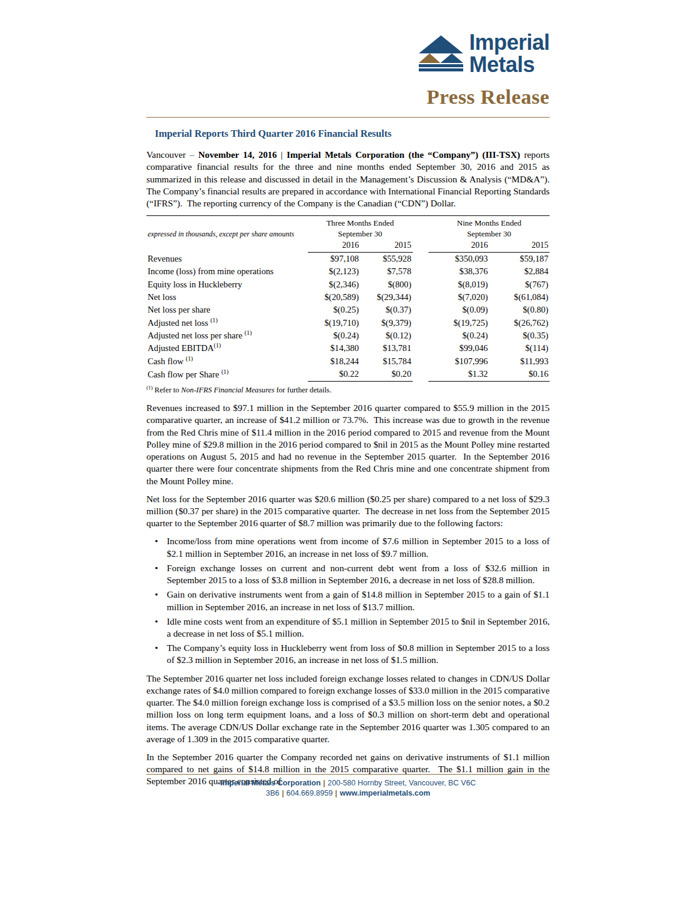| | Imperial Metals |
Press Release
Imperial Reports Third Quarter 2016 Financial Results
Vancouver – November 14, 2016 | Imperial Metals Corporation (the “Company”) (III-TSX) reports comparative financial results for the three and nine months ended September 30, 2016 and 2015 as summarized in this release and discussed in detail in the Management’s Discussion & Analysis (“MD&A”). The Company’s financial results are prepared in accordance with International Financial Reporting Standards (“IFRS”). The reporting currency of the Company is the Canadian (“CDN”) Dollar.
| expressed in thousands, except per share amounts | Three Months Ended September 30 | | Nine Months Ended September 30 |
| | 2016 | 2015 | | 2016 | 2015 |
| Revenues | $97,108 | $55,928 | | $350,093 | $59,187 |
| Income (loss) from mine operations | $(2,123) | $7,578 | | $38,376 | $2,884 |
| Equity loss in Huckleberry | $(2,346) | $(800) | | $(8,019) | $(767) |
| Net loss | $(20,589) | $(29,344) | | $(7,020) | $(61,084) |
| Net loss per share | $(0.25) | $(0.37) | | $(0.09) | $(0.80) |
| Adjusted net loss (1) | $(19,710) | $(9,379) | | $(19,725) | $(26,762) |
| Adjusted net loss per share (1) | $(0.24) | $(0.12) | | $(0.24) | $(0.35) |
| Adjusted EBITDA (1) | $14,380 | $13,781 | | $99,046 | $(114) |
| Cash flow (1) | $18,244 | $15,784 | | $107,996 | $11,993 |
| Cash flow per Share (1) | $0.22 | $0.20 | | $1.32 | $0.16 |
(1) Refer to Non-IFRS Financial Measures for further details.
Revenues increased to $97.1 million in the September 2016 quarter compared to $55.9 million in the 2015 comparative quarter, an increase of $41.2 million or 73.7%. This increase was due to growth in the revenue from the Red Chris mine of $11.4 million in the 2016 period compared to 2015 and revenue from the Mount Polley mine of $29.8 million in the 2016 period compared to $nil in 2015 as the Mount Polley mine restarted operations on August 5, 2015 and had no revenue in the September 2015 quarter. In the September 2016 quarter there were four concentrate shipments from the Red Chris mine and one concentrate shipment from the Mount Polley mine.
Net loss for the September 2016 quarter was $20.6 million ($0.25 per share) compared to a net loss of $29.3 million ($0.37 per share) in the 2015 comparative quarter. The decrease in net loss from the September 2015 quarter to the September 2016 quarter of $8.7 million was primarily due to the following factors:
Income/loss from mine operations went from income of $7.6 million in September 2015 to a loss of $2.1 million in September 2016, an increase in net loss of $9.7 million.
Foreign exchange losses on current and non-current debt went from a loss of $32.6 million in September 2015 to a loss of $3.8 million in September 2016, a decrease in net loss of $28.8 million.
Gain on derivative instruments went from a gain of $14.8 million in September 2015 to a gain of $1.1 million in September 2016, an increase in net loss of $13.7 million.
Idle mine costs went from an expenditure of $5.1 million in September 2015 to $nil in September 2016, a decrease in net loss of $5.1 million.
The Company’s equity loss in Huckleberry went from loss of $0.8 million in September 2015 to a loss of $2.3 million in September 2016, an increase in net loss of $1.5 million.
The September 2016 quarter net loss included foreign exchange losses related to changes in CDN/US Dollar exchange rates of $4.0 million compared to foreign exchange losses of $33.0 million in the 2015 comparative quarter. The $4.0 million foreign exchange loss is comprised of a $3.5 million loss on the senior notes, a $0.2 million loss on long term equipment loans, and a loss of $0.3 million on short-term debt and operational items. The average CDN/US Dollar exchange rate in the September 2016 quarter was 1.305 compared to an average of 1.309 in the 2015 comparative quarter.
In the September 2016 quarter the Company recorded net gains on derivative instruments of $1.1 million compared to net gains of $14.8 million in the 2015 comparative quarter. The $1.1 million gain in the September 2016 quarter consisted of
Imperial Metals Corporation|200-580 Hornby Street, Vancouver, BC V6C 3B6|604.669.8959|www.imperialmetals.com